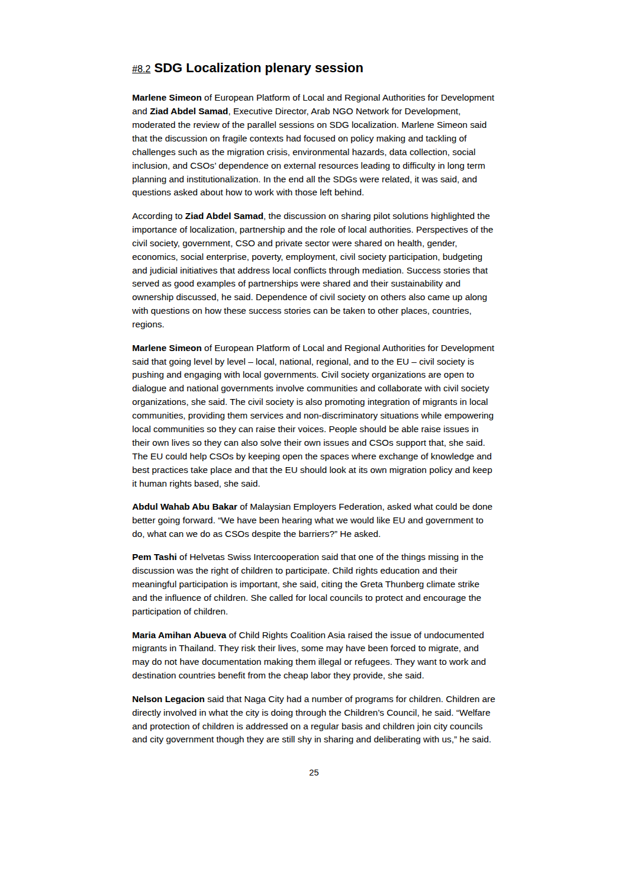#8.2 SDG Localization plenary session
Marlene Simeon of European Platform of Local and Regional Authorities for Development and Ziad Abdel Samad, Executive Director, Arab NGO Network for Development, moderated the review of the parallel sessions on SDG localization. Marlene Simeon said that the discussion on fragile contexts had focused on policy making and tackling of challenges such as the migration crisis, environmental hazards, data collection, social inclusion, and CSOs’ dependence on external resources leading to difficulty in long term planning and institutionalization. In the end all the SDGs were related, it was said, and questions asked about how to work with those left behind.
According to Ziad Abdel Samad, the discussion on sharing pilot solutions highlighted the importance of localization, partnership and the role of local authorities. Perspectives of the civil society, government, CSO and private sector were shared on health, gender, economics, social enterprise, poverty, employment, civil society participation, budgeting and judicial initiatives that address local conflicts through mediation. Success stories that served as good examples of partnerships were shared and their sustainability and ownership discussed, he said. Dependence of civil society on others also came up along with questions on how these success stories can be taken to other places, countries, regions.
Marlene Simeon of European Platform of Local and Regional Authorities for Development said that going level by level – local, national, regional, and to the EU – civil society is pushing and engaging with local governments. Civil society organizations are open to dialogue and national governments involve communities and collaborate with civil society organizations, she said. The civil society is also promoting integration of migrants in local communities, providing them services and non-discriminatory situations while empowering local communities so they can raise their voices. People should be able raise issues in their own lives so they can also solve their own issues and CSOs support that, she said. The EU could help CSOs by keeping open the spaces where exchange of knowledge and best practices take place and that the EU should look at its own migration policy and keep it human rights based, she said.
Abdul Wahab Abu Bakar of Malaysian Employers Federation, asked what could be done better going forward. “We have been hearing what we would like EU and government to do, what can we do as CSOs despite the barriers?” He asked.
Pem Tashi of Helvetas Swiss Intercooperation said that one of the things missing in the discussion was the right of children to participate. Child rights education and their meaningful participation is important, she said, citing the Greta Thunberg climate strike and the influence of children. She called for local councils to protect and encourage the participation of children.
Maria Amihan Abueva of Child Rights Coalition Asia raised the issue of undocumented migrants in Thailand. They risk their lives, some may have been forced to migrate, and may do not have documentation making them illegal or refugees. They want to work and destination countries benefit from the cheap labor they provide, she said.
Nelson Legacion said that Naga City had a number of programs for children. Children are directly involved in what the city is doing through the Children’s Council, he said. “Welfare and protection of children is addressed on a regular basis and children join city councils and city government though they are still shy in sharing and deliberating with us,” he said.
25